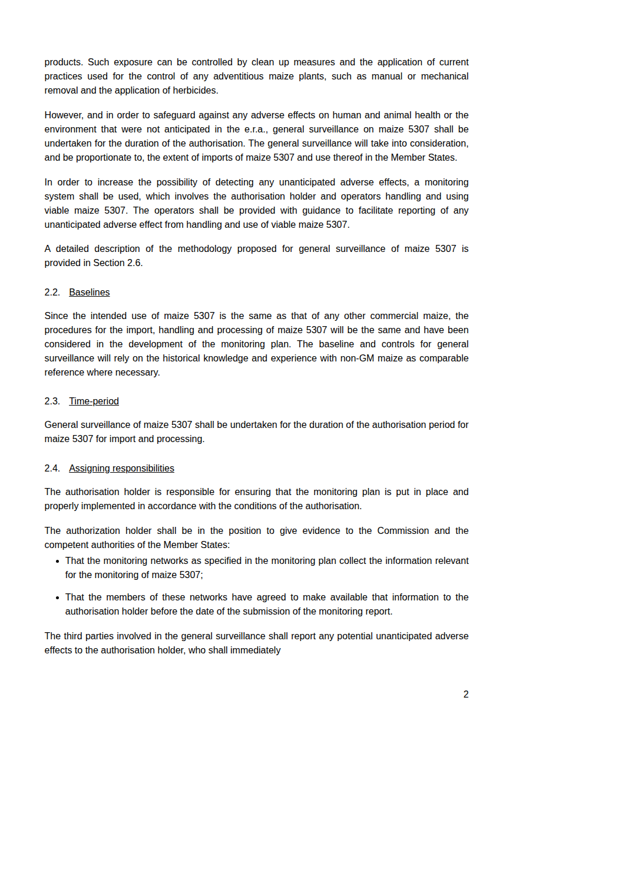products. Such exposure can be controlled by clean up measures and the application of current practices used for the control of any adventitious maize plants, such as manual or mechanical removal and the application of herbicides.
However, and in order to safeguard against any adverse effects on human and animal health or the environment that were not anticipated in the e.r.a., general surveillance on maize 5307 shall be undertaken for the duration of the authorisation. The general surveillance will take into consideration, and be proportionate to, the extent of imports of maize 5307 and use thereof in the Member States.
In order to increase the possibility of detecting any unanticipated adverse effects, a monitoring system shall be used, which involves the authorisation holder and operators handling and using viable maize 5307. The operators shall be provided with guidance to facilitate reporting of any unanticipated adverse effect from handling and use of viable maize 5307.
A detailed description of the methodology proposed for general surveillance of maize 5307 is provided in Section 2.6.
2.2. Baselines
Since the intended use of maize 5307 is the same as that of any other commercial maize, the procedures for the import, handling and processing of maize 5307 will be the same and have been considered in the development of the monitoring plan. The baseline and controls for general surveillance will rely on the historical knowledge and experience with non-GM maize as comparable reference where necessary.
2.3. Time-period
General surveillance of maize 5307 shall be undertaken for the duration of the authorisation period for maize 5307 for import and processing.
2.4. Assigning responsibilities
The authorisation holder is responsible for ensuring that the monitoring plan is put in place and properly implemented in accordance with the conditions of the authorisation.
The authorization holder shall be in the position to give evidence to the Commission and the competent authorities of the Member States:
That the monitoring networks as specified in the monitoring plan collect the information relevant for the monitoring of maize 5307;
That the members of these networks have agreed to make available that information to the authorisation holder before the date of the submission of the monitoring report.
The third parties involved in the general surveillance shall report any potential unanticipated adverse effects to the authorisation holder, who shall immediately
2